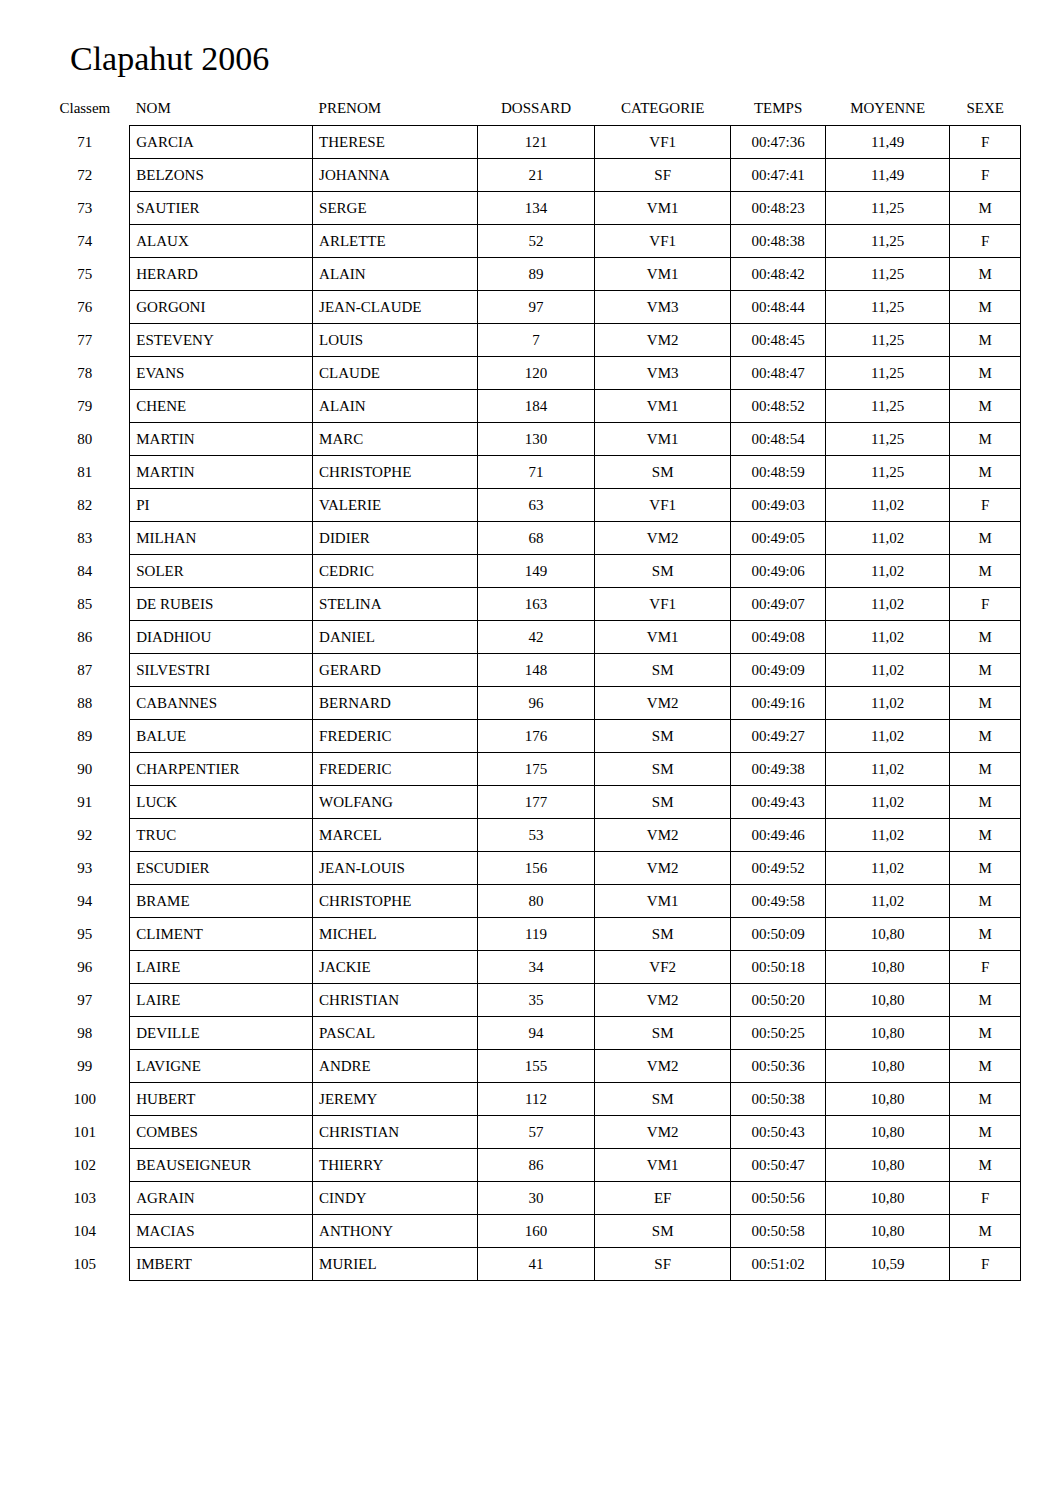Clapahut 2006
| Classem | NOM | PRENOM | DOSSARD | CATEGORIE | TEMPS | MOYENNE | SEXE |
| --- | --- | --- | --- | --- | --- | --- | --- |
| 71 | GARCIA | THERESE | 121 | VF1 | 00:47:36 | 11,49 | F |
| 72 | BELZONS | JOHANNA | 21 | SF | 00:47:41 | 11,49 | F |
| 73 | SAUTIER | SERGE | 134 | VM1 | 00:48:23 | 11,25 | M |
| 74 | ALAUX | ARLETTE | 52 | VF1 | 00:48:38 | 11,25 | F |
| 75 | HERARD | ALAIN | 89 | VM1 | 00:48:42 | 11,25 | M |
| 76 | GORGONI | JEAN-CLAUDE | 97 | VM3 | 00:48:44 | 11,25 | M |
| 77 | ESTEVENY | LOUIS | 7 | VM2 | 00:48:45 | 11,25 | M |
| 78 | EVANS | CLAUDE | 120 | VM3 | 00:48:47 | 11,25 | M |
| 79 | CHENE | ALAIN | 184 | VM1 | 00:48:52 | 11,25 | M |
| 80 | MARTIN | MARC | 130 | VM1 | 00:48:54 | 11,25 | M |
| 81 | MARTIN | CHRISTOPHE | 71 | SM | 00:48:59 | 11,25 | M |
| 82 | PI | VALERIE | 63 | VF1 | 00:49:03 | 11,02 | F |
| 83 | MILHAN | DIDIER | 68 | VM2 | 00:49:05 | 11,02 | M |
| 84 | SOLER | CEDRIC | 149 | SM | 00:49:06 | 11,02 | M |
| 85 | DE RUBEIS | STELINA | 163 | VF1 | 00:49:07 | 11,02 | F |
| 86 | DIADHIOU | DANIEL | 42 | VM1 | 00:49:08 | 11,02 | M |
| 87 | SILVESTRI | GERARD | 148 | SM | 00:49:09 | 11,02 | M |
| 88 | CABANNES | BERNARD | 96 | VM2 | 00:49:16 | 11,02 | M |
| 89 | BALUE | FREDERIC | 176 | SM | 00:49:27 | 11,02 | M |
| 90 | CHARPENTIER | FREDERIC | 175 | SM | 00:49:38 | 11,02 | M |
| 91 | LUCK | WOLFANG | 177 | SM | 00:49:43 | 11,02 | M |
| 92 | TRUC | MARCEL | 53 | VM2 | 00:49:46 | 11,02 | M |
| 93 | ESCUDIER | JEAN-LOUIS | 156 | VM2 | 00:49:52 | 11,02 | M |
| 94 | BRAME | CHRISTOPHE | 80 | VM1 | 00:49:58 | 11,02 | M |
| 95 | CLIMENT | MICHEL | 119 | SM | 00:50:09 | 10,80 | M |
| 96 | LAIRE | JACKIE | 34 | VF2 | 00:50:18 | 10,80 | F |
| 97 | LAIRE | CHRISTIAN | 35 | VM2 | 00:50:20 | 10,80 | M |
| 98 | DEVILLE | PASCAL | 94 | SM | 00:50:25 | 10,80 | M |
| 99 | LAVIGNE | ANDRE | 155 | VM2 | 00:50:36 | 10,80 | M |
| 100 | HUBERT | JEREMY | 112 | SM | 00:50:38 | 10,80 | M |
| 101 | COMBES | CHRISTIAN | 57 | VM2 | 00:50:43 | 10,80 | M |
| 102 | BEAUSEIGNEUR | THIERRY | 86 | VM1 | 00:50:47 | 10,80 | M |
| 103 | AGRAIN | CINDY | 30 | EF | 00:50:56 | 10,80 | F |
| 104 | MACIAS | ANTHONY | 160 | SM | 00:50:58 | 10,80 | M |
| 105 | IMBERT | MURIEL | 41 | SF | 00:51:02 | 10,59 | F |